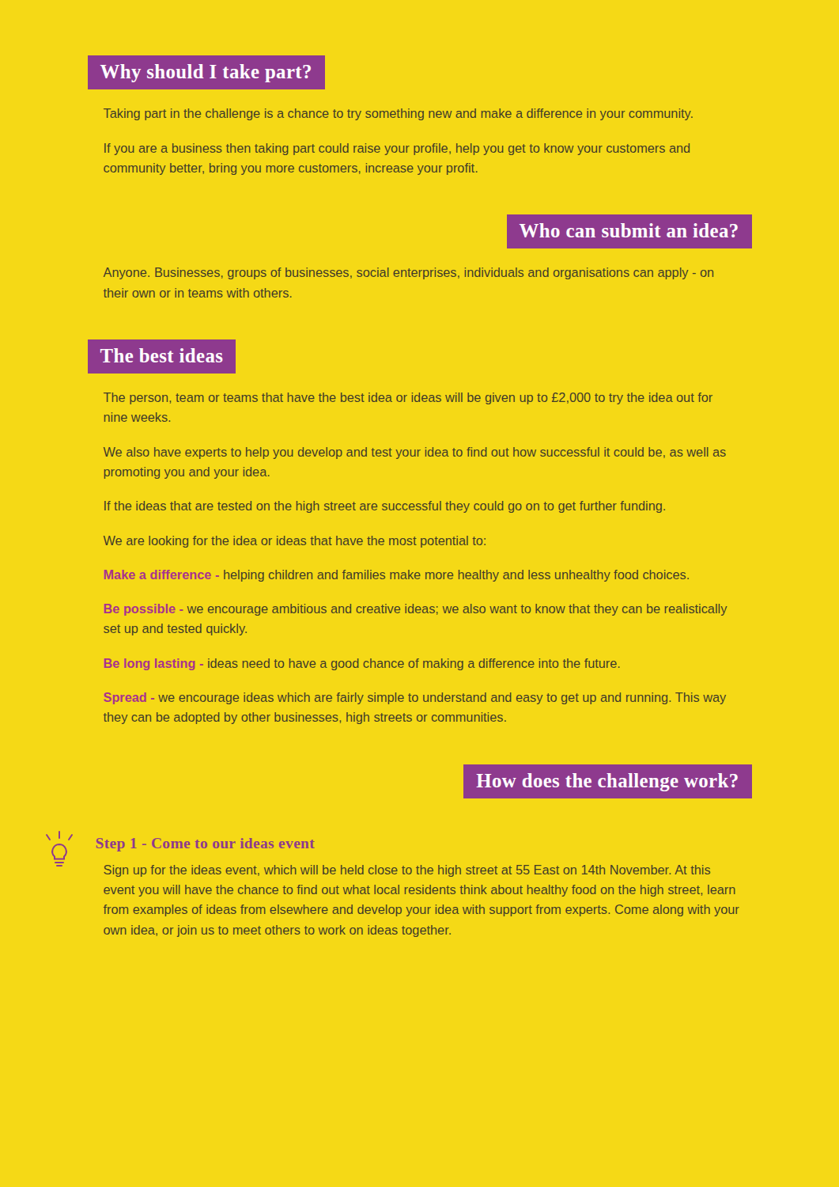Why should I take part?
Taking part in the challenge is a chance to try something new and make a difference in your community.
If you are a business then taking part could raise your profile, help you get to know your customers and community better, bring you more customers, increase your profit.
Who can submit an idea?
Anyone. Businesses, groups of businesses, social enterprises, individuals and organisations can apply - on their own or in teams with others.
The best ideas
The person, team or teams that have the best idea or ideas will be given up to £2,000 to try the idea out for nine weeks.
We also have experts to help you develop and test your idea to find out how successful it could be, as well as promoting you and your idea.
If the ideas that are tested on the high street are successful they could go on to get further funding.
We are looking for the idea or ideas that have the most potential to:
Make a difference - helping children and families make more healthy and less unhealthy food choices.
Be possible - we encourage ambitious and creative ideas; we also want to know that they can be realistically set up and tested quickly.
Be long lasting - ideas need to have a good chance of making a difference into the future.
Spread - we encourage ideas which are fairly simple to understand and easy to get up and running. This way they can be adopted by other businesses, high streets or communities.
How does the challenge work?
Step 1 - Come to our ideas event
Sign up for the ideas event, which will be held close to the high street at 55 East on 14th November. At this event you will have the chance to find out what local residents think about healthy food on the high street, learn from examples of ideas from elsewhere and develop your idea with support from experts. Come along with your own idea, or join us to meet others to work on ideas together.